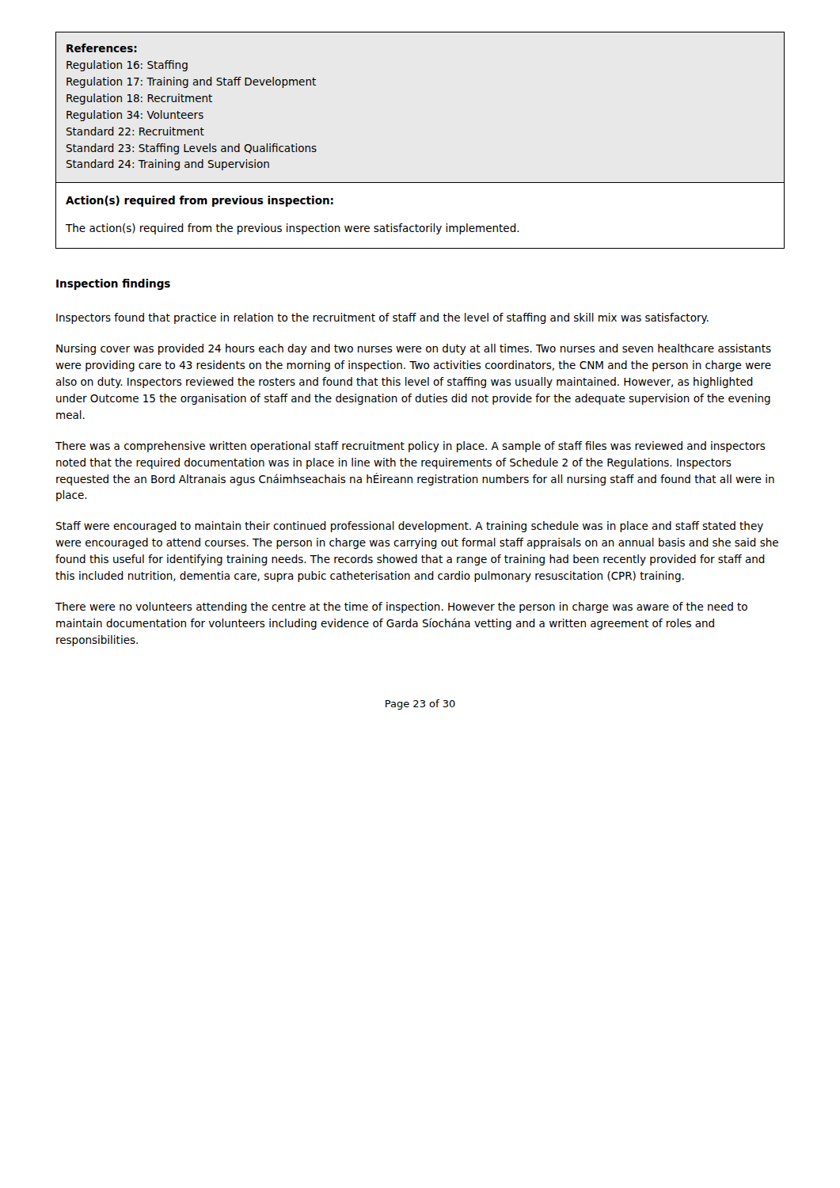References:
Regulation 16: Staffing
Regulation 17: Training and Staff Development
Regulation 18: Recruitment
Regulation 34: Volunteers
Standard 22: Recruitment
Standard 23: Staffing Levels and Qualifications
Standard 24: Training and Supervision
Action(s) required from previous inspection:
The action(s) required from the previous inspection were satisfactorily implemented.
Inspection findings
Inspectors found that practice in relation to the recruitment of staff and the level of staffing and skill mix was satisfactory.
Nursing cover was provided 24 hours each day and two nurses were on duty at all times. Two nurses and seven healthcare assistants were providing care to 43 residents on the morning of inspection. Two activities coordinators, the CNM and the person in charge were also on duty. Inspectors reviewed the rosters and found that this level of staffing was usually maintained. However, as highlighted under Outcome 15 the organisation of staff and the designation of duties did not provide for the adequate supervision of the evening meal.
There was a comprehensive written operational staff recruitment policy in place. A sample of staff files was reviewed and inspectors noted that the required documentation was in place in line with the requirements of Schedule 2 of the Regulations. Inspectors requested the an Bord Altranais agus Cnáimhseachais na hÉireann registration numbers for all nursing staff and found that all were in place.
Staff were encouraged to maintain their continued professional development. A training schedule was in place and staff stated they were encouraged to attend courses. The person in charge was carrying out formal staff appraisals on an annual basis and she said she found this useful for identifying training needs. The records showed that a range of training had been recently provided for staff and this included nutrition, dementia care, supra pubic catheterisation and cardio pulmonary resuscitation (CPR) training.
There were no volunteers attending the centre at the time of inspection. However the person in charge was aware of the need to maintain documentation for volunteers including evidence of Garda Síochána vetting and a written agreement of roles and responsibilities.
Page 23 of 30